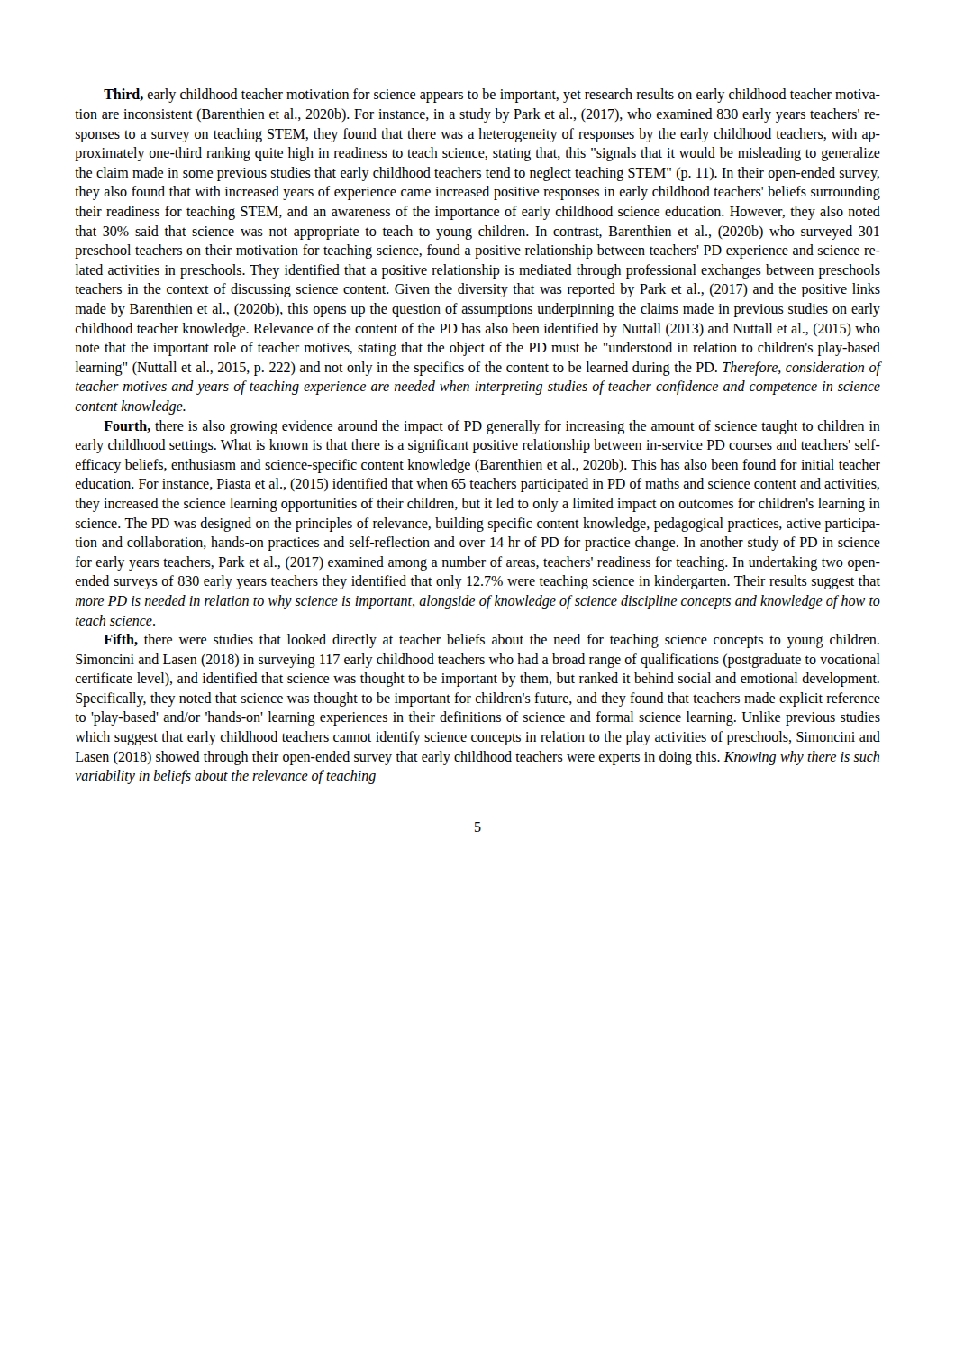Third, early childhood teacher motivation for science appears to be important, yet research results on early childhood teacher motivation are inconsistent (Barenthien et al., 2020b). For instance, in a study by Park et al., (2017), who examined 830 early years teachers' responses to a survey on teaching STEM, they found that there was a heterogeneity of responses by the early childhood teachers, with approximately one-third ranking quite high in readiness to teach science, stating that, this "signals that it would be misleading to generalize the claim made in some previous studies that early childhood teachers tend to neglect teaching STEM" (p. 11). In their open-ended survey, they also found that with increased years of experience came increased positive responses in early childhood teachers' beliefs surrounding their readiness for teaching STEM, and an awareness of the importance of early childhood science education. However, they also noted that 30% said that science was not appropriate to teach to young children. In contrast, Barenthien et al., (2020b) who surveyed 301 preschool teachers on their motivation for teaching science, found a positive relationship between teachers' PD experience and science related activities in preschools. They identified that a positive relationship is mediated through professional exchanges between preschools teachers in the context of discussing science content. Given the diversity that was reported by Park et al., (2017) and the positive links made by Barenthien et al., (2020b), this opens up the question of assumptions underpinning the claims made in previous studies on early childhood teacher knowledge. Relevance of the content of the PD has also been identified by Nuttall (2013) and Nuttall et al., (2015) who note that the important role of teacher motives, stating that the object of the PD must be "understood in relation to children's play-based learning" (Nuttall et al., 2015, p. 222) and not only in the specifics of the content to be learned during the PD. Therefore, consideration of teacher motives and years of teaching experience are needed when interpreting studies of teacher confidence and competence in science content knowledge.
Fourth, there is also growing evidence around the impact of PD generally for increasing the amount of science taught to children in early childhood settings. What is known is that there is a significant positive relationship between in-service PD courses and teachers' self-efficacy beliefs, enthusiasm and science-specific content knowledge (Barenthien et al., 2020b). This has also been found for initial teacher education. For instance, Piasta et al., (2015) identified that when 65 teachers participated in PD of maths and science content and activities, they increased the science learning opportunities of their children, but it led to only a limited impact on outcomes for children's learning in science. The PD was designed on the principles of relevance, building specific content knowledge, pedagogical practices, active participation and collaboration, hands-on practices and self-reflection and over 14 hr of PD for practice change. In another study of PD in science for early years teachers, Park et al., (2017) examined among a number of areas, teachers' readiness for teaching. In undertaking two open-ended surveys of 830 early years teachers they identified that only 12.7% were teaching science in kindergarten. Their results suggest that more PD is needed in relation to why science is important, alongside of knowledge of science discipline concepts and knowledge of how to teach science.
Fifth, there were studies that looked directly at teacher beliefs about the need for teaching science concepts to young children. Simoncini and Lasen (2018) in surveying 117 early childhood teachers who had a broad range of qualifications (postgraduate to vocational certificate level), and identified that science was thought to be important by them, but ranked it behind social and emotional development. Specifically, they noted that science was thought to be important for children's future, and they found that teachers made explicit reference to 'play-based' and/or 'hands-on' learning experiences in their definitions of science and formal science learning. Unlike previous studies which suggest that early childhood teachers cannot identify science concepts in relation to the play activities of preschools, Simoncini and Lasen (2018) showed through their open-ended survey that early childhood teachers were experts in doing this. Knowing why there is such variability in beliefs about the relevance of teaching
5